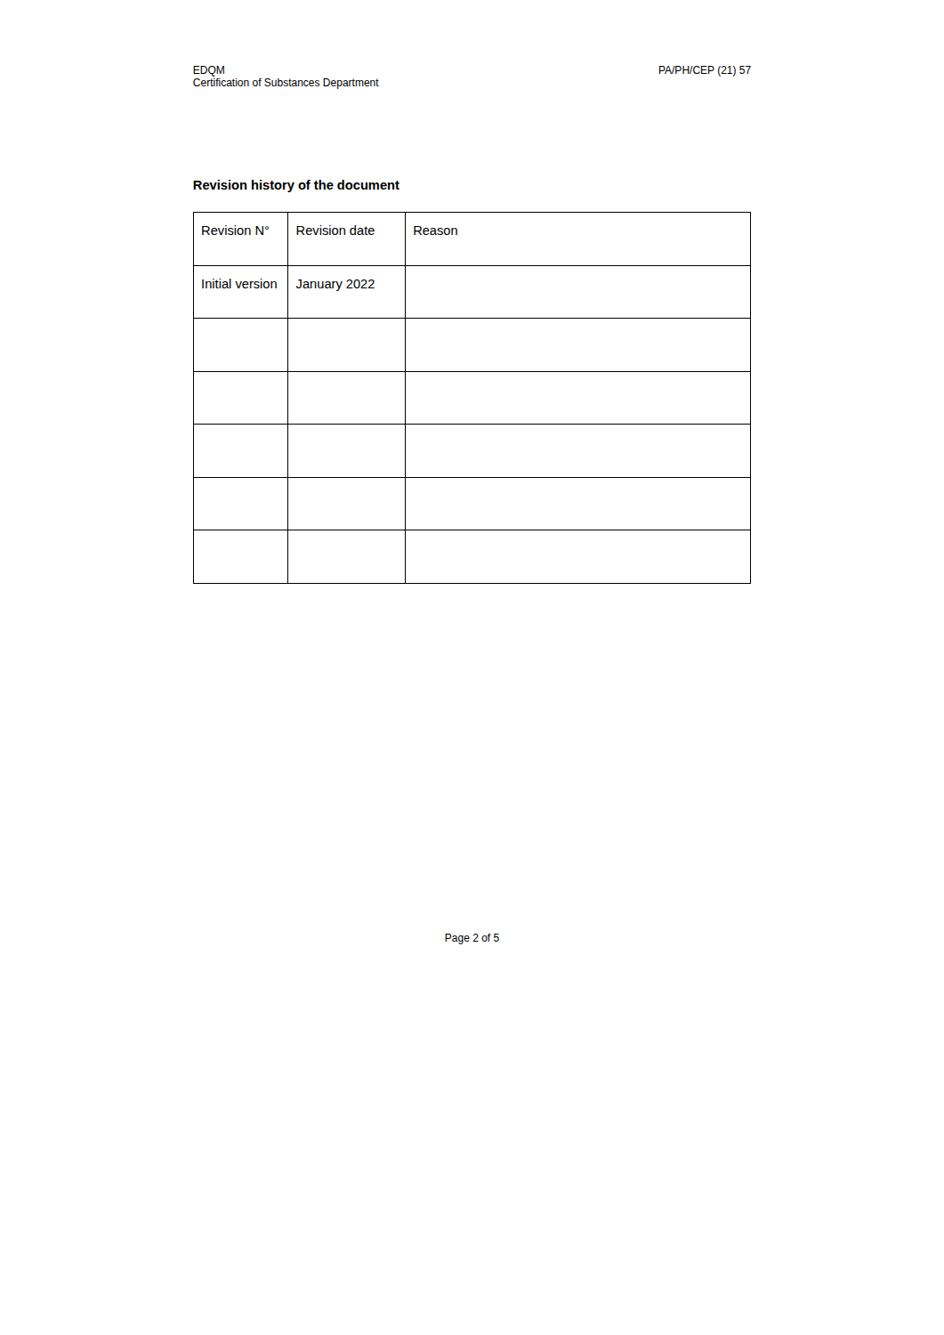EDQM
Certification of Substances Department
PA/PH/CEP (21) 57
Revision history of the document
| Revision N° | Revision date | Reason |
| Initial version | January 2022 | |
Page 2 of 5